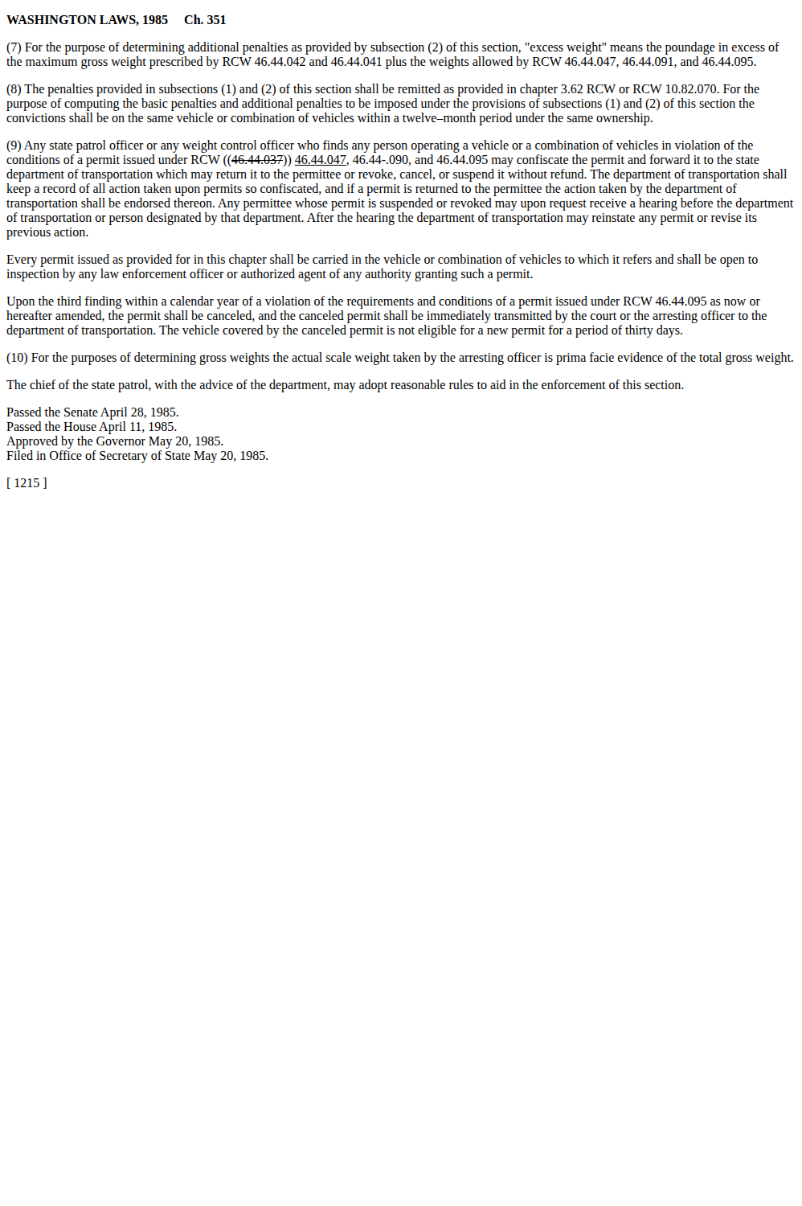WASHINGTON LAWS, 1985 Ch. 351
(7) For the purpose of determining additional penalties as provided by subsection (2) of this section, "excess weight" means the poundage in excess of the maximum gross weight prescribed by RCW 46.44.042 and 46.44.041 plus the weights allowed by RCW 46.44.047, 46.44.091, and 46.44.095.
(8) The penalties provided in subsections (1) and (2) of this section shall be remitted as provided in chapter 3.62 RCW or RCW 10.82.070. For the purpose of computing the basic penalties and additional penalties to be imposed under the provisions of subsections (1) and (2) of this section the convictions shall be on the same vehicle or combination of vehicles within a twelve–month period under the same ownership.
(9) Any state patrol officer or any weight control officer who finds any person operating a vehicle or a combination of vehicles in violation of the conditions of a permit issued under RCW ((46.44.037)) 46.44.047, 46.44-.090, and 46.44.095 may confiscate the permit and forward it to the state department of transportation which may return it to the permittee or revoke, cancel, or suspend it without refund. The department of transportation shall keep a record of all action taken upon permits so confiscated, and if a permit is returned to the permittee the action taken by the department of transportation shall be endorsed thereon. Any permittee whose permit is suspended or revoked may upon request receive a hearing before the department of transportation or person designated by that department. After the hearing the department of transportation may reinstate any permit or revise its previous action.
Every permit issued as provided for in this chapter shall be carried in the vehicle or combination of vehicles to which it refers and shall be open to inspection by any law enforcement officer or authorized agent of any authority granting such a permit.
Upon the third finding within a calendar year of a violation of the requirements and conditions of a permit issued under RCW 46.44.095 as now or hereafter amended, the permit shall be canceled, and the canceled permit shall be immediately transmitted by the court or the arresting officer to the department of transportation. The vehicle covered by the canceled permit is not eligible for a new permit for a period of thirty days.
(10) For the purposes of determining gross weights the actual scale weight taken by the arresting officer is prima facie evidence of the total gross weight.
The chief of the state patrol, with the advice of the department, may adopt reasonable rules to aid in the enforcement of this section.
Passed the Senate April 28, 1985.
Passed the House April 11, 1985.
Approved by the Governor May 20, 1985.
Filed in Office of Secretary of State May 20, 1985.
[ 1215 ]